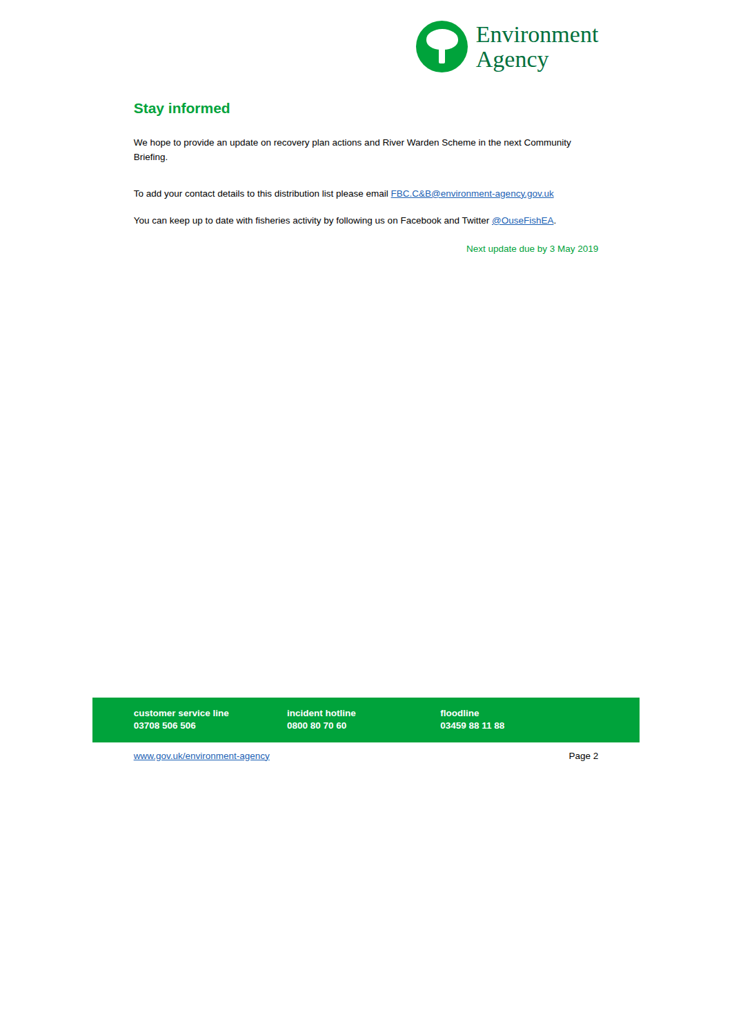Environment
Agency
Stay informed
We hope to provide an update on recovery plan actions and River Warden Scheme in the next Community Briefing.
To add your contact details to this distribution list please email FBC.C&B@environment-agency.gov.uk
You can keep up to date with fisheries activity by following us on Facebook and Twitter @OuseFishEA.
Next update due by 3 May 2019
customer service line
03708 506 506
incident hotline
0800 80 70 60
floodline
03459 88 11 88
www.gov.uk/environment-agency Page 2